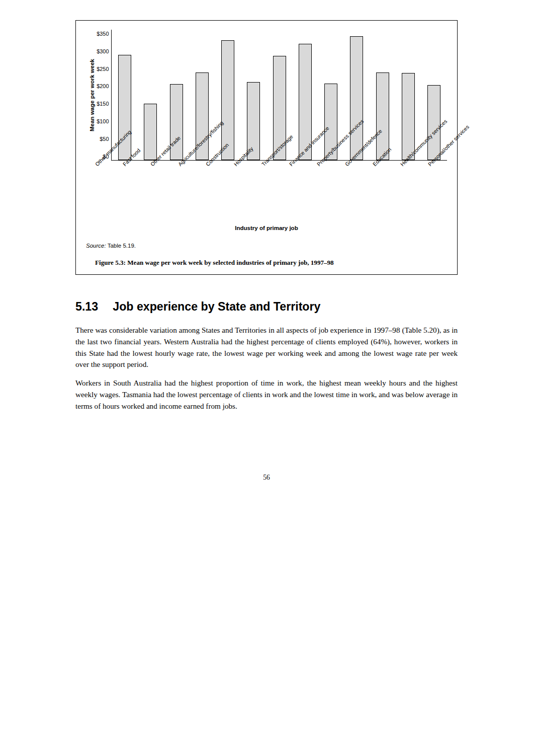Mean wage per work week
$350
$300
$250
$200
$150
$100
$50
$0
Other manufacturing Fast food Other retail trade Agriculture/forestry/fishing Construction Hospitality Transport/storage Finance and insurance Property/business services Government/defence Education Health/community services Personal/other services
Industry of primary job
Source: Table 5.19.
Figure 5.3: Mean wage per work week by selected industries of primary job, 1997–98
5.13 Job experience by State and Territory
There was considerable variation among States and Territories in all aspects of job experience in 1997–98 (Table 5.20), as in the last two financial years. Western Australia had the highest percentage of clients employed (64%), however, workers in this State had the lowest hourly wage rate, the lowest wage per working week and among the lowest wage rate per week over the support period.
Workers in South Australia had the highest proportion of time in work, the highest mean weekly hours and the highest weekly wages. Tasmania had the lowest percentage of clients in work and the lowest time in work, and was below average in terms of hours worked and income earned from jobs.
56